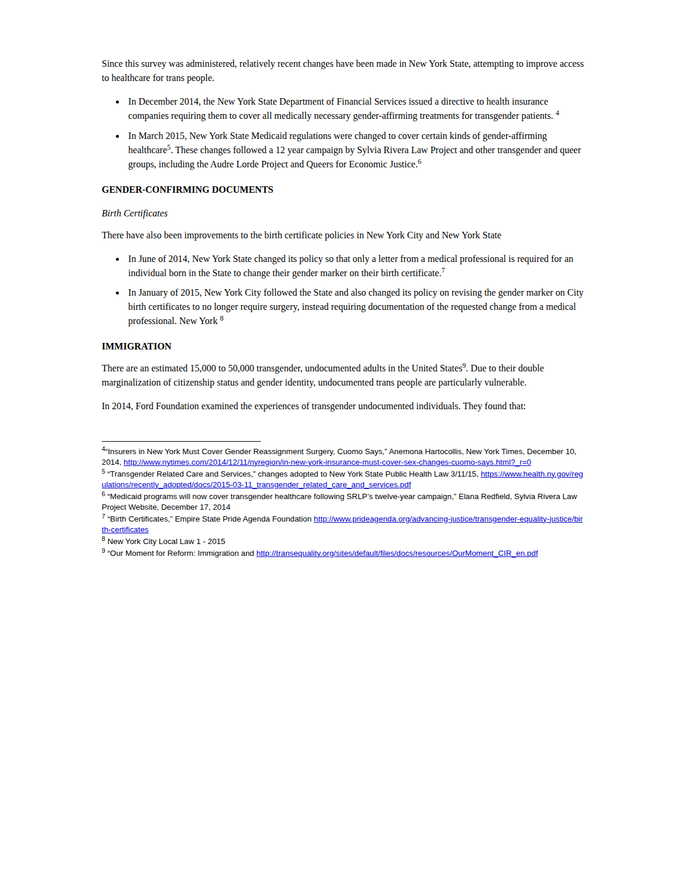Since this survey was administered, relatively recent changes have been made in New York State, attempting to improve access to healthcare for trans people.
In December 2014, the New York State Department of Financial Services issued a directive to health insurance companies requiring them to cover all medically necessary gender-affirming treatments for transgender patients. 4
In March 2015, New York State Medicaid regulations were changed to cover certain kinds of gender-affirming healthcare5. These changes followed a 12 year campaign by Sylvia Rivera Law Project and other transgender and queer groups, including the Audre Lorde Project and Queers for Economic Justice.6
Gender-Confirming Documents
Birth Certificates
There have also been improvements to the birth certificate policies in New York City and New York State
In June of 2014, New York State changed its policy so that only a letter from a medical professional is required for an individual born in the State to change their gender marker on their birth certificate.7
In January of 2015, New York City followed the State and also changed its policy on revising the gender marker on City birth certificates to no longer require surgery, instead requiring documentation of the requested change from a medical professional. New York 8
Immigration
There are an estimated 15,000 to 50,000 transgender, undocumented adults in the United States9. Due to their double marginalization of citizenship status and gender identity, undocumented trans people are particularly vulnerable.
In 2014, Ford Foundation examined the experiences of transgender undocumented individuals. They found that:
4“Insurers in New York Must Cover Gender Reassignment Surgery, Cuomo Says,” Anemona Hartocollis, New York Times, December 10, 2014, http://www.nytimes.com/2014/12/11/nyregion/in-new-york-insurance-must-cover-sex-changes-cuomo-says.html?_r=0
5 “Transgender Related Care and Services,” changes adopted to New York State Public Health Law 3/11/15, https://www.health.ny.gov/regulations/recently_adopted/docs/2015-03-11_transgender_related_care_and_services.pdf
6 “Medicaid programs will now cover transgender healthcare following SRLP’s twelve-year campaign,” Elana Redfield, Sylvia Rivera Law Project Website, December 17, 2014
7 “Birth Certificates,” Empire State Pride Agenda Foundation http://www.prideagenda.org/advancing-justice/transgender-equality-justice/birth-certificates
8 New York City Local Law 1 - 2015
9 “Our Moment for Reform: Immigration and http://transequality.org/sites/default/files/docs/resources/OurMoment_CIR_en.pdf